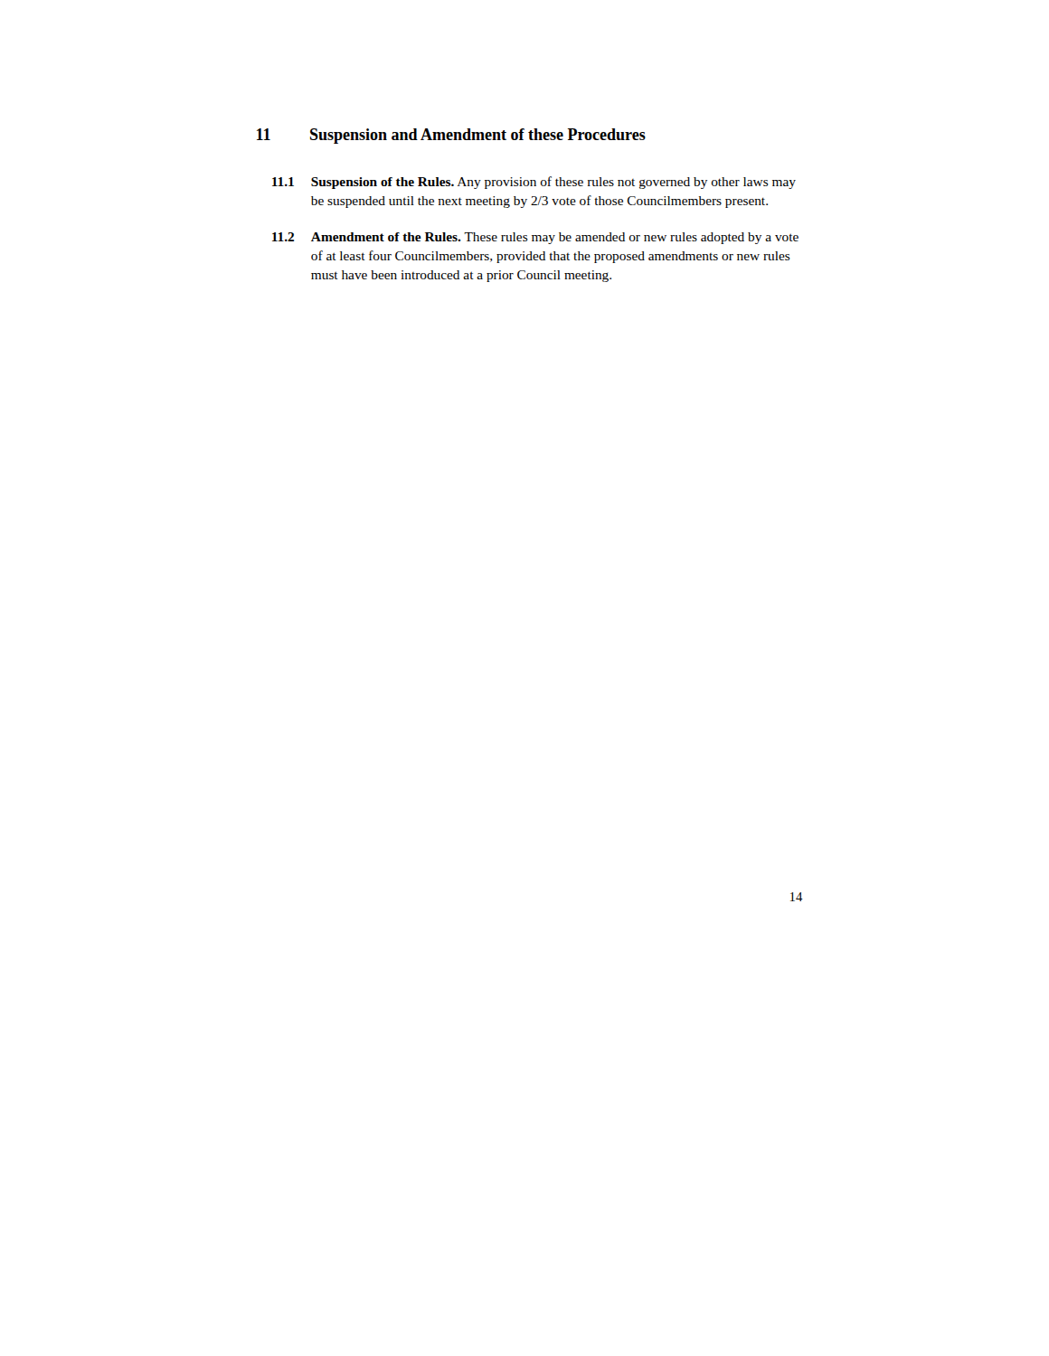11 Suspension and Amendment of these Procedures
11.1 Suspension of the Rules. Any provision of these rules not governed by other laws may be suspended until the next meeting by 2/3 vote of those Councilmembers present.
11.2 Amendment of the Rules. These rules may be amended or new rules adopted by a vote of at least four Councilmembers, provided that the proposed amendments or new rules must have been introduced at a prior Council meeting.
14